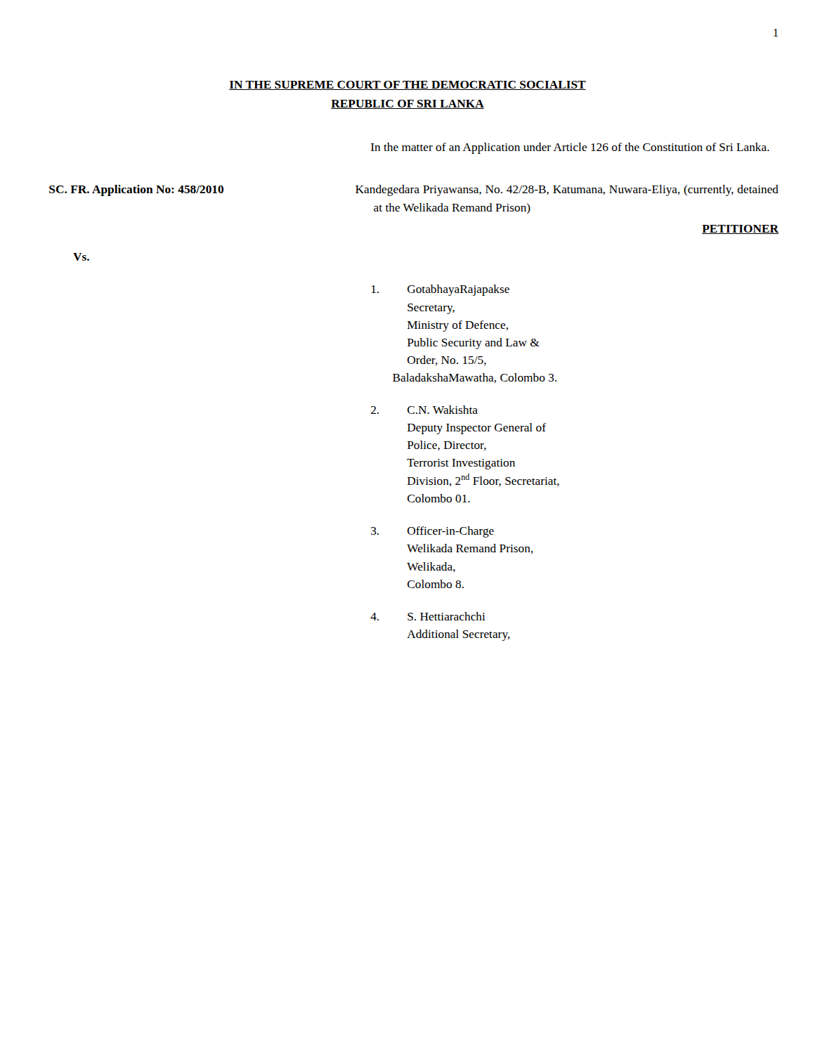1
IN THE SUPREME COURT OF THE DEMOCRATIC SOCIALIST
REPUBLIC OF SRI LANKA
In the matter of an Application under Article 126 of the Constitution of Sri Lanka.
SC. FR. Application No: 458/2010
Kandegedara Priyawansa, No. 42/28-B, Katumana, Nuwara-Eliya, (currently, detained at the Welikada Remand Prison)
PETITIONER
Vs.
1.
GotabhayaRajapakse
Secretary,
Ministry of Defence,
Public Security and Law &
Order, No. 15/5,
BaladakshaMawatha, Colombo 3.
2.
C.N. Wakishta
Deputy Inspector General of
Police, Director,
Terrorist Investigation
Division, 2nd Floor, Secretariat,
Colombo 01.
3.
Officer-in-Charge
Welikada Remand Prison,
Welikada,
Colombo 8.
4.
S. Hettiarachchi
Additional Secretary,